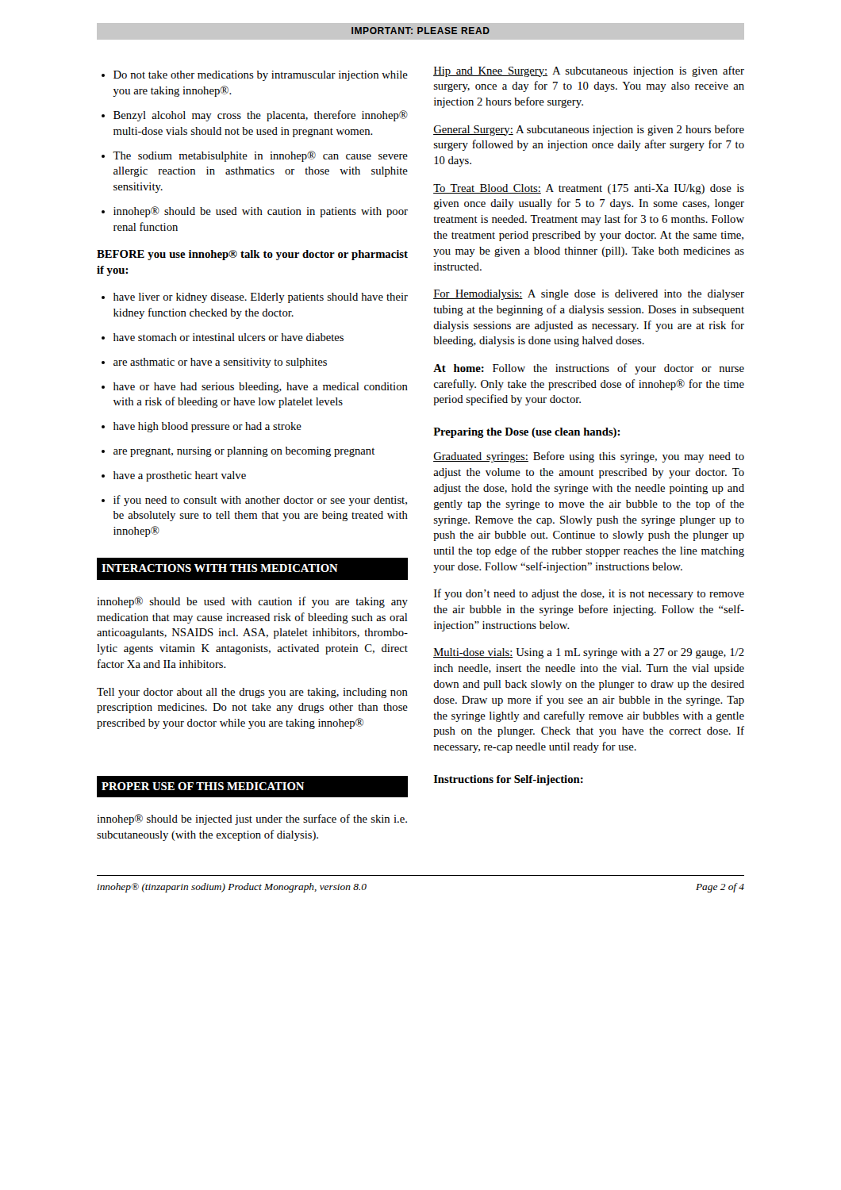IMPORTANT: PLEASE READ
Do not take other medications by intramuscular injection while you are taking innohep®.
Benzyl alcohol may cross the placenta, therefore innohep® multi-dose vials should not be used in pregnant women.
The sodium metabisulphite in innohep® can cause severe allergic reaction in asthmatics or those with sulphite sensitivity.
innohep® should be used with caution in patients with poor renal function
BEFORE you use innohep® talk to your doctor or pharmacist if you:
have liver or kidney disease. Elderly patients should have their kidney function checked by the doctor.
have stomach or intestinal ulcers or have diabetes
are asthmatic or have a sensitivity to sulphites
have or have had serious bleeding, have a medical condition with a risk of bleeding or have low platelet levels
have high blood pressure or had a stroke
are pregnant, nursing or planning on becoming pregnant
have a prosthetic heart valve
if you need to consult with another doctor or see your dentist, be absolutely sure to tell them that you are being treated with innohep®
INTERACTIONS WITH THIS MEDICATION
innohep® should be used with caution if you are taking any medication that may cause increased risk of bleeding such as oral anticoagulants, NSAIDS incl. ASA, platelet inhibitors, thrombo-lytic agents vitamin K antagonists, activated protein C, direct factor Xa and IIa inhibitors.
Tell your doctor about all the drugs you are taking, including non prescription medicines. Do not take any drugs other than those prescribed by your doctor while you are taking innohep®
PROPER USE OF THIS MEDICATION
innohep® should be injected just under the surface of the skin i.e. subcutaneously (with the exception of dialysis).
Hip and Knee Surgery: A subcutaneous injection is given after surgery, once a day for 7 to 10 days. You may also receive an injection 2 hours before surgery.
General Surgery: A subcutaneous injection is given 2 hours before surgery followed by an injection once daily after surgery for 7 to 10 days.
To Treat Blood Clots: A treatment (175 anti-Xa IU/kg) dose is given once daily usually for 5 to 7 days. In some cases, longer treatment is needed. Treatment may last for 3 to 6 months. Follow the treatment period prescribed by your doctor. At the same time, you may be given a blood thinner (pill). Take both medicines as instructed.
For Hemodialysis: A single dose is delivered into the dialyser tubing at the beginning of a dialysis session. Doses in subsequent dialysis sessions are adjusted as necessary. If you are at risk for bleeding, dialysis is done using halved doses.
At home: Follow the instructions of your doctor or nurse carefully. Only take the prescribed dose of innohep® for the time period specified by your doctor.
Preparing the Dose (use clean hands):
Graduated syringes: Before using this syringe, you may need to adjust the volume to the amount prescribed by your doctor. To adjust the dose, hold the syringe with the needle pointing up and gently tap the syringe to move the air bubble to the top of the syringe. Remove the cap. Slowly push the syringe plunger up to push the air bubble out. Continue to slowly push the plunger up until the top edge of the rubber stopper reaches the line matching your dose. Follow “self-injection” instructions below.
If you don’t need to adjust the dose, it is not necessary to remove the air bubble in the syringe before injecting. Follow the “self-injection” instructions below.
Multi-dose vials: Using a 1 mL syringe with a 27 or 29 gauge, 1/2 inch needle, insert the needle into the vial. Turn the vial upside down and pull back slowly on the plunger to draw up the desired dose. Draw up more if you see an air bubble in the syringe. Tap the syringe lightly and carefully remove air bubbles with a gentle push on the plunger. Check that you have the correct dose. If necessary, re-cap needle until ready for use.
Instructions for Self-injection:
innohep® (tinzaparin sodium) Product Monograph, version 8.0
Page 2 of 4